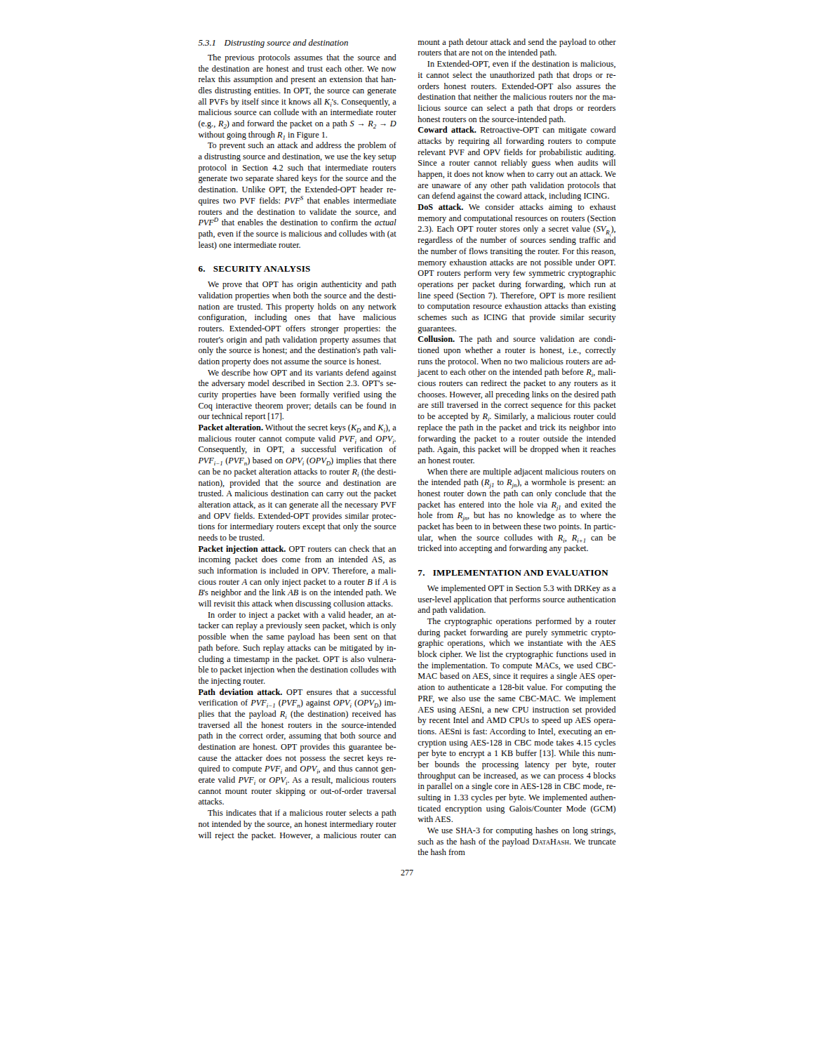5.3.1 Distrusting source and destination
The previous protocols assumes that the source and the destination are honest and trust each other. We now relax this assumption and present an extension that handles distrusting entities. In OPT, the source can generate all PVFs by itself since it knows all Ki's. Consequently, a malicious source can collude with an intermediate router (e.g., R2) and forward the packet on a path S → R2 → D without going through R1 in Figure 1.
To prevent such an attack and address the problem of a distrusting source and destination, we use the key setup protocol in Section 4.2 such that intermediate routers generate two separate shared keys for the source and the destination. Unlike OPT, the Extended-OPT header requires two PVF fields: PVFS that enables intermediate routers and the destination to validate the source, and PVFD that enables the destination to confirm the actual path, even if the source is malicious and colludes with (at least) one intermediate router.
6. SECURITY ANALYSIS
We prove that OPT has origin authenticity and path validation properties when both the source and the destination are trusted. This property holds on any network configuration, including ones that have malicious routers. Extended-OPT offers stronger properties: the router's origin and path validation property assumes that only the source is honest; and the destination's path validation property does not assume the source is honest.
We describe how OPT and its variants defend against the adversary model described in Section 2.3. OPT's security properties have been formally verified using the Coq interactive theorem prover; details can be found in our technical report [17].
Packet alteration. Without the secret keys (KD and Ki), a malicious router cannot compute valid PVFi and OPVi. Consequently, in OPT, a successful verification of PVFi−1 (PVFn) based on OPVi (OPVD) implies that there can be no packet alteration attacks to router Ri (the destination), provided that the source and destination are trusted. A malicious destination can carry out the packet alteration attack, as it can generate all the necessary PVF and OPV fields. Extended-OPT provides similar protections for intermediary routers except that only the source needs to be trusted.
Packet injection attack. OPT routers can check that an incoming packet does come from an intended AS, as such information is included in OPV. Therefore, a malicious router A can only inject packet to a router B if A is B's neighbor and the link AB is on the intended path. We will revisit this attack when discussing collusion attacks.
In order to inject a packet with a valid header, an attacker can replay a previously seen packet, which is only possible when the same payload has been sent on that path before. Such replay attacks can be mitigated by including a timestamp in the packet. OPT is also vulnerable to packet injection when the destination colludes with the injecting router.
Path deviation attack. OPT ensures that a successful verification of PVFi−1 (PVFn) against OPVi (OPVD) implies that the payload Ri (the destination) received has traversed all the honest routers in the source-intended path in the correct order, assuming that both source and destination are honest. OPT provides this guarantee because the attacker does not possess the secret keys required to compute PVFi and OPVi, and thus cannot generate valid PVFi or OPVi. As a result, malicious routers cannot mount router skipping or out-of-order traversal attacks.
This indicates that if a malicious router selects a path not intended by the source, an honest intermediary router will reject the packet. However, a malicious router can mount a path detour attack and send the payload to other routers that are not on the intended path.
In Extended-OPT, even if the destination is malicious, it cannot select the unauthorized path that drops or reorders honest routers. Extended-OPT also assures the destination that neither the malicious routers nor the malicious source can select a path that drops or reorders honest routers on the source-intended path.
Coward attack. Retroactive-OPT can mitigate coward attacks by requiring all forwarding routers to compute relevant PVF and OPV fields for probabilistic auditing. Since a router cannot reliably guess when audits will happen, it does not know when to carry out an attack. We are unaware of any other path validation protocols that can defend against the coward attack, including ICING.
DoS attack. We consider attacks aiming to exhaust memory and computational resources on routers (Section 2.3). Each OPT router stores only a secret value (SVRi), regardless of the number of sources sending traffic and the number of flows transiting the router. For this reason, memory exhaustion attacks are not possible under OPT. OPT routers perform very few symmetric cryptographic operations per packet during forwarding, which run at line speed (Section 7). Therefore, OPT is more resilient to computation resource exhaustion attacks than existing schemes such as ICING that provide similar security guarantees.
Collusion. The path and source validation are conditioned upon whether a router is honest, i.e., correctly runs the protocol. When no two malicious routers are adjacent to each other on the intended path before Ri, malicious routers can redirect the packet to any routers as it chooses. However, all preceding links on the desired path are still traversed in the correct sequence for this packet to be accepted by Ri. Similarly, a malicious router could replace the path in the packet and trick its neighbor into forwarding the packet to a router outside the intended path. Again, this packet will be dropped when it reaches an honest router.
When there are multiple adjacent malicious routers on the intended path (Rj1 to Rjn), a wormhole is present: an honest router down the path can only conclude that the packet has entered into the hole via Rj1 and exited the hole from Rjn, but has no knowledge as to where the packet has been to in between these two points. In particular, when the source colludes with Ri, Ri+1 can be tricked into accepting and forwarding any packet.
7. IMPLEMENTATION AND EVALUATION
We implemented OPT in Section 5.3 with DRKey as a user-level application that performs source authentication and path validation.
The cryptographic operations performed by a router during packet forwarding are purely symmetric cryptographic operations, which we instantiate with the AES block cipher. We list the cryptographic functions used in the implementation. To compute MACs, we used CBC-MAC based on AES, since it requires a single AES operation to authenticate a 128-bit value. For computing the PRF, we also use the same CBC-MAC. We implement AES using AESni, a new CPU instruction set provided by recent Intel and AMD CPUs to speed up AES operations. AESni is fast: According to Intel, executing an encryption using AES-128 in CBC mode takes 4.15 cycles per byte to encrypt a 1 KB buffer [13]. While this number bounds the processing latency per byte, router throughput can be increased, as we can process 4 blocks in parallel on a single core in AES-128 in CBC mode, resulting in 1.33 cycles per byte. We implemented authenticated encryption using Galois/Counter Mode (GCM) with AES.
We use SHA-3 for computing hashes on long strings, such as the hash of the payload DataHash. We truncate the hash from
277